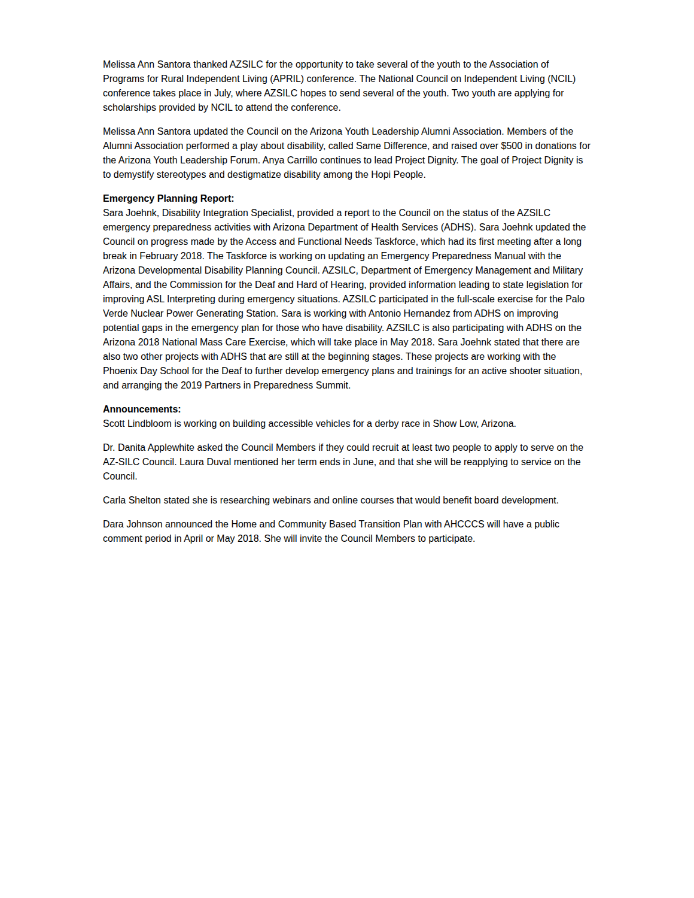Melissa Ann Santora thanked AZSILC for the opportunity to take several of the youth to the Association of Programs for Rural Independent Living (APRIL) conference. The National Council on Independent Living (NCIL) conference takes place in July, where AZSILC hopes to send several of the youth. Two youth are applying for scholarships provided by NCIL to attend the conference.
Melissa Ann Santora updated the Council on the Arizona Youth Leadership Alumni Association. Members of the Alumni Association performed a play about disability, called Same Difference, and raised over $500 in donations for the Arizona Youth Leadership Forum. Anya Carrillo continues to lead Project Dignity. The goal of Project Dignity is to demystify stereotypes and destigmatize disability among the Hopi People.
Emergency Planning Report:
Sara Joehnk, Disability Integration Specialist, provided a report to the Council on the status of the AZSILC emergency preparedness activities with Arizona Department of Health Services (ADHS). Sara Joehnk updated the Council on progress made by the Access and Functional Needs Taskforce, which had its first meeting after a long break in February 2018. The Taskforce is working on updating an Emergency Preparedness Manual with the Arizona Developmental Disability Planning Council. AZSILC, Department of Emergency Management and Military Affairs, and the Commission for the Deaf and Hard of Hearing, provided information leading to state legislation for improving ASL Interpreting during emergency situations. AZSILC participated in the full-scale exercise for the Palo Verde Nuclear Power Generating Station. Sara is working with Antonio Hernandez from ADHS on improving potential gaps in the emergency plan for those who have disability. AZSILC is also participating with ADHS on the Arizona 2018 National Mass Care Exercise, which will take place in May 2018. Sara Joehnk stated that there are also two other projects with ADHS that are still at the beginning stages. These projects are working with the Phoenix Day School for the Deaf to further develop emergency plans and trainings for an active shooter situation, and arranging the 2019 Partners in Preparedness Summit.
Announcements:
Scott Lindbloom is working on building accessible vehicles for a derby race in Show Low, Arizona.
Dr. Danita Applewhite asked the Council Members if they could recruit at least two people to apply to serve on the AZ-SILC Council. Laura Duval mentioned her term ends in June, and that she will be reapplying to service on the Council.
Carla Shelton stated she is researching webinars and online courses that would benefit board development.
Dara Johnson announced the Home and Community Based Transition Plan with AHCCCS will have a public comment period in April or May 2018. She will invite the Council Members to participate.